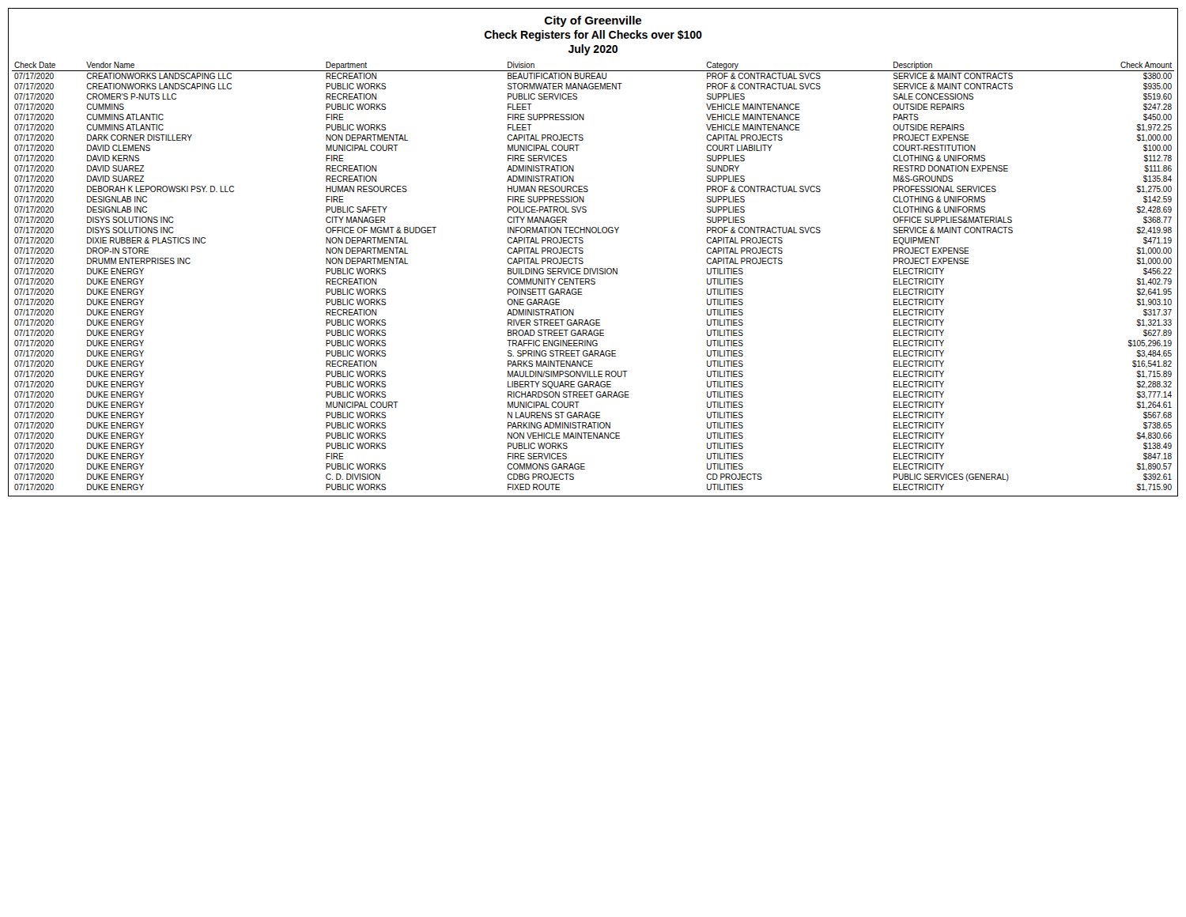City of Greenville
Check Registers for All Checks over $100
July 2020
| Check Date | Vendor Name | Department | Division | Category | Description | Check Amount |
| --- | --- | --- | --- | --- | --- | --- |
| 07/17/2020 | CREATIONWORKS LANDSCAPING LLC | RECREATION | BEAUTIFICATION BUREAU | PROF & CONTRACTUAL SVCS | SERVICE & MAINT CONTRACTS | $380.00 |
| 07/17/2020 | CREATIONWORKS LANDSCAPING LLC | PUBLIC WORKS | STORMWATER MANAGEMENT | PROF & CONTRACTUAL SVCS | SERVICE & MAINT CONTRACTS | $935.00 |
| 07/17/2020 | CROMER'S P-NUTS LLC | RECREATION | PUBLIC SERVICES | SUPPLIES | SALE CONCESSIONS | $519.60 |
| 07/17/2020 | CUMMINS | PUBLIC WORKS | FLEET | VEHICLE MAINTENANCE | OUTSIDE REPAIRS | $247.28 |
| 07/17/2020 | CUMMINS ATLANTIC | FIRE | FIRE SUPPRESSION | VEHICLE MAINTENANCE | PARTS | $450.00 |
| 07/17/2020 | CUMMINS ATLANTIC | PUBLIC WORKS | FLEET | VEHICLE MAINTENANCE | OUTSIDE REPAIRS | $1,972.25 |
| 07/17/2020 | DARK CORNER DISTILLERY | NON DEPARTMENTAL | CAPITAL PROJECTS | CAPITAL PROJECTS | PROJECT EXPENSE | $1,000.00 |
| 07/17/2020 | DAVID CLEMENS | MUNICIPAL COURT | MUNICIPAL COURT | COURT LIABILITY | COURT-RESTITUTION | $100.00 |
| 07/17/2020 | DAVID KERNS | FIRE | FIRE SERVICES | SUPPLIES | CLOTHING & UNIFORMS | $112.78 |
| 07/17/2020 | DAVID SUAREZ | RECREATION | ADMINISTRATION | SUNDRY | RESTRD DONATION EXPENSE | $111.86 |
| 07/17/2020 | DAVID SUAREZ | RECREATION | ADMINISTRATION | SUPPLIES | M&S-GROUNDS | $135.84 |
| 07/17/2020 | DEBORAH K LEPOROWSKI PSY. D. LLC | HUMAN RESOURCES | HUMAN RESOURCES | PROF & CONTRACTUAL SVCS | PROFESSIONAL SERVICES | $1,275.00 |
| 07/17/2020 | DESIGNLAB INC | FIRE | FIRE SUPPRESSION | SUPPLIES | CLOTHING & UNIFORMS | $142.59 |
| 07/17/2020 | DESIGNLAB INC | PUBLIC SAFETY | POLICE-PATROL SVS | SUPPLIES | CLOTHING & UNIFORMS | $2,428.69 |
| 07/17/2020 | DISYS SOLUTIONS INC | CITY MANAGER | CITY MANAGER | SUPPLIES | OFFICE SUPPLIES&MATERIALS | $368.77 |
| 07/17/2020 | DISYS SOLUTIONS INC | OFFICE OF MGMT & BUDGET | INFORMATION TECHNOLOGY | PROF & CONTRACTUAL SVCS | SERVICE & MAINT CONTRACTS | $2,419.98 |
| 07/17/2020 | DIXIE RUBBER & PLASTICS INC | NON DEPARTMENTAL | CAPITAL PROJECTS | CAPITAL PROJECTS | EQUIPMENT | $471.19 |
| 07/17/2020 | DROP-IN STORE | NON DEPARTMENTAL | CAPITAL PROJECTS | CAPITAL PROJECTS | PROJECT EXPENSE | $1,000.00 |
| 07/17/2020 | DRUMM ENTERPRISES INC | NON DEPARTMENTAL | CAPITAL PROJECTS | CAPITAL PROJECTS | PROJECT EXPENSE | $1,000.00 |
| 07/17/2020 | DUKE ENERGY | PUBLIC WORKS | BUILDING SERVICE DIVISION | UTILITIES | ELECTRICITY | $456.22 |
| 07/17/2020 | DUKE ENERGY | RECREATION | COMMUNITY CENTERS | UTILITIES | ELECTRICITY | $1,402.79 |
| 07/17/2020 | DUKE ENERGY | PUBLIC WORKS | POINSETT GARAGE | UTILITIES | ELECTRICITY | $2,641.95 |
| 07/17/2020 | DUKE ENERGY | PUBLIC WORKS | ONE GARAGE | UTILITIES | ELECTRICITY | $1,903.10 |
| 07/17/2020 | DUKE ENERGY | RECREATION | ADMINISTRATION | UTILITIES | ELECTRICITY | $317.37 |
| 07/17/2020 | DUKE ENERGY | PUBLIC WORKS | RIVER STREET GARAGE | UTILITIES | ELECTRICITY | $1,321.33 |
| 07/17/2020 | DUKE ENERGY | PUBLIC WORKS | BROAD STREET GARAGE | UTILITIES | ELECTRICITY | $627.89 |
| 07/17/2020 | DUKE ENERGY | PUBLIC WORKS | TRAFFIC ENGINEERING | UTILITIES | ELECTRICITY | $105,296.19 |
| 07/17/2020 | DUKE ENERGY | PUBLIC WORKS | S. SPRING STREET GARAGE | UTILITIES | ELECTRICITY | $3,484.65 |
| 07/17/2020 | DUKE ENERGY | RECREATION | PARKS MAINTENANCE | UTILITIES | ELECTRICITY | $16,541.82 |
| 07/17/2020 | DUKE ENERGY | PUBLIC WORKS | MAULDIN/SIMPSONVILLE ROUT | UTILITIES | ELECTRICITY | $1,715.89 |
| 07/17/2020 | DUKE ENERGY | PUBLIC WORKS | LIBERTY SQUARE GARAGE | UTILITIES | ELECTRICITY | $2,288.32 |
| 07/17/2020 | DUKE ENERGY | PUBLIC WORKS | RICHARDSON STREET GARAGE | UTILITIES | ELECTRICITY | $3,777.14 |
| 07/17/2020 | DUKE ENERGY | MUNICIPAL COURT | MUNICIPAL COURT | UTILITIES | ELECTRICITY | $1,264.61 |
| 07/17/2020 | DUKE ENERGY | PUBLIC WORKS | N LAURENS ST GARAGE | UTILITIES | ELECTRICITY | $567.68 |
| 07/17/2020 | DUKE ENERGY | PUBLIC WORKS | PARKING ADMINISTRATION | UTILITIES | ELECTRICITY | $738.65 |
| 07/17/2020 | DUKE ENERGY | PUBLIC WORKS | NON VEHICLE MAINTENANCE | UTILITIES | ELECTRICITY | $4,830.66 |
| 07/17/2020 | DUKE ENERGY | PUBLIC WORKS | PUBLIC WORKS | UTILITIES | ELECTRICITY | $138.49 |
| 07/17/2020 | DUKE ENERGY | FIRE | FIRE SERVICES | UTILITIES | ELECTRICITY | $847.18 |
| 07/17/2020 | DUKE ENERGY | PUBLIC WORKS | COMMONS GARAGE | UTILITIES | ELECTRICITY | $1,890.57 |
| 07/17/2020 | DUKE ENERGY | C. D. DIVISION | CDBG PROJECTS | CD PROJECTS | PUBLIC SERVICES (GENERAL) | $392.61 |
| 07/17/2020 | DUKE ENERGY | PUBLIC WORKS | FIXED ROUTE | UTILITIES | ELECTRICITY | $1,715.90 |